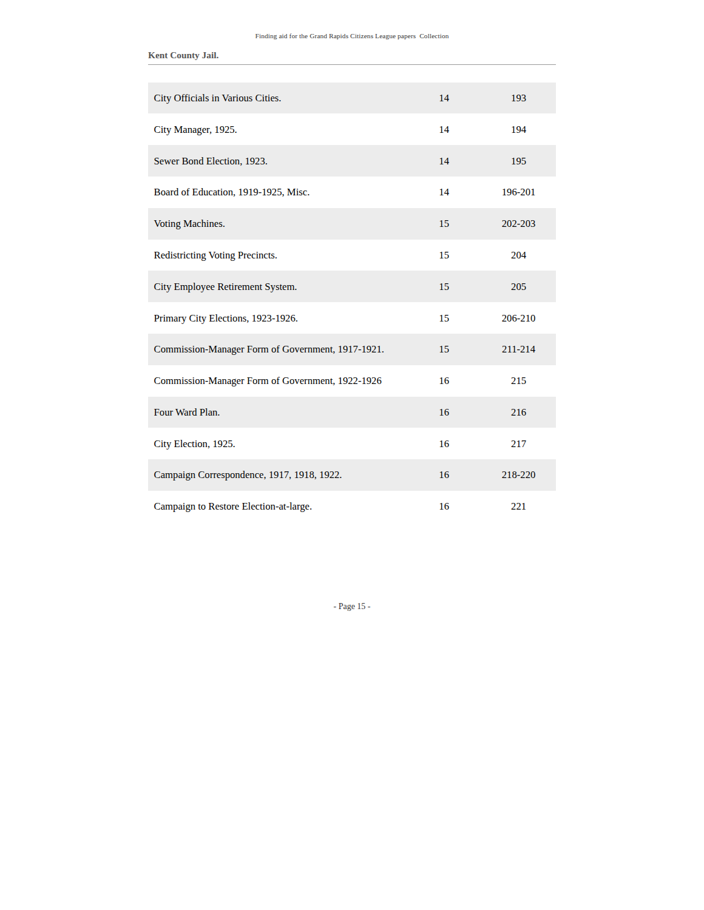Finding aid for the Grand Rapids Citizens League papers Collection
Kent County Jail.
| City Officials in Various Cities. | 14 | 193 |
| City Manager, 1925. | 14 | 194 |
| Sewer Bond Election, 1923. | 14 | 195 |
| Board of Education, 1919-1925, Misc. | 14 | 196-201 |
| Voting Machines. | 15 | 202-203 |
| Redistricting Voting Precincts. | 15 | 204 |
| City Employee Retirement System. | 15 | 205 |
| Primary City Elections, 1923-1926. | 15 | 206-210 |
| Commission-Manager Form of Government, 1917-1921. | 15 | 211-214 |
| Commission-Manager Form of Government, 1922-1926 | 16 | 215 |
| Four Ward Plan. | 16 | 216 |
| City Election, 1925. | 16 | 217 |
| Campaign Correspondence, 1917, 1918, 1922. | 16 | 218-220 |
| Campaign to Restore Election-at-large. | 16 | 221 |
- Page 15 -